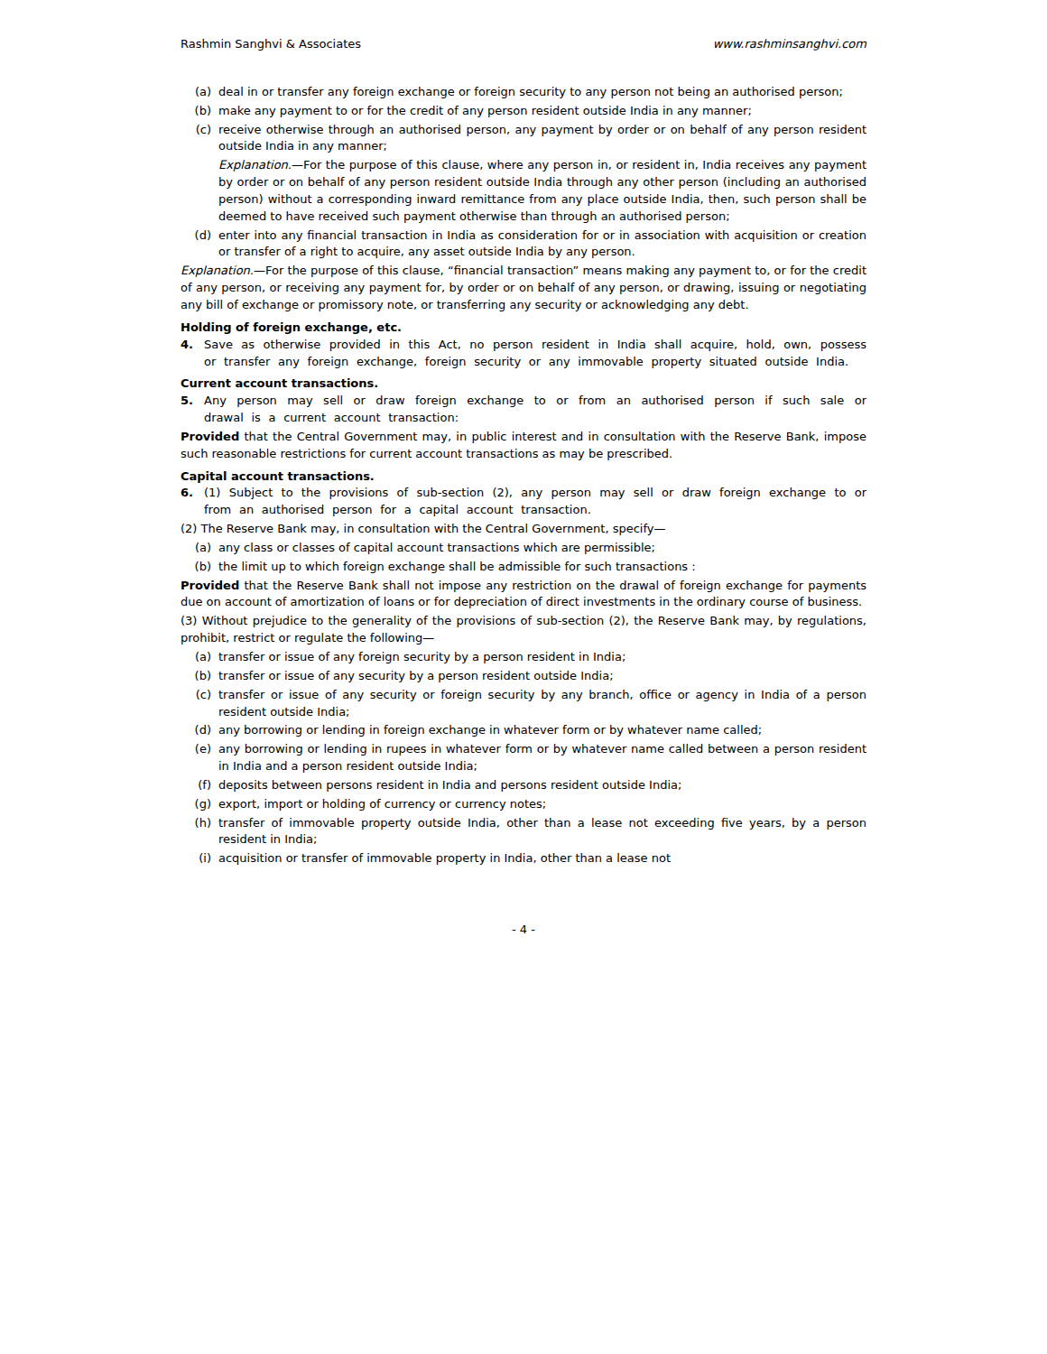Rashmin Sanghvi & Associates
www.rashminsanghvi.com
(a) deal in or transfer any foreign exchange or foreign security to any person not being an authorised person;
(b) make any payment to or for the credit of any person resident outside India in any manner;
(c) receive otherwise through an authorised person, any payment by order or on behalf of any person resident outside India in any manner;
Explanation.—For the purpose of this clause, where any person in, or resident in, India receives any payment by order or on behalf of any person resident outside India through any other person (including an authorised person) without a corresponding inward remittance from any place outside India, then, such person shall be deemed to have received such payment otherwise than through an authorised person;
(d) enter into any financial transaction in India as consideration for or in association with acquisition or creation or transfer of a right to acquire, any asset outside India by any person.
Explanation.—For the purpose of this clause, “financial transaction” means making any payment to, or for the credit of any person, or receiving any payment for, by order or on behalf of any person, or drawing, issuing or negotiating any bill of exchange or promissory note, or transferring any security or acknowledging any debt.
Holding of foreign exchange, etc.
4. Save as otherwise provided in this Act, no person resident in India shall acquire, hold, own, possess or transfer any foreign exchange, foreign security or any immovable property situated outside India.
Current account transactions.
5. Any person may sell or draw foreign exchange to or from an authorised person if such sale or drawal is a current account transaction:
Provided that the Central Government may, in public interest and in consultation with the Reserve Bank, impose such reasonable restrictions for current account transactions as may be prescribed.
Capital account transactions.
6. (1) Subject to the provisions of sub-section (2), any person may sell or draw foreign exchange to or from an authorised person for a capital account transaction.
(2) The Reserve Bank may, in consultation with the Central Government, specify—
(a) any class or classes of capital account transactions which are permissible;
(b) the limit up to which foreign exchange shall be admissible for such transactions :
Provided that the Reserve Bank shall not impose any restriction on the drawal of foreign exchange for payments due on account of amortization of loans or for depreciation of direct investments in the ordinary course of business.
(3) Without prejudice to the generality of the provisions of sub-section (2), the Reserve Bank may, by regulations, prohibit, restrict or regulate the following—
(a) transfer or issue of any foreign security by a person resident in India;
(b) transfer or issue of any security by a person resident outside India;
(c) transfer or issue of any security or foreign security by any branch, office or agency in India of a person resident outside India;
(d) any borrowing or lending in foreign exchange in whatever form or by whatever name called;
(e) any borrowing or lending in rupees in whatever form or by whatever name called between a person resident in India and a person resident outside India;
(f) deposits between persons resident in India and persons resident outside India;
(g) export, import or holding of currency or currency notes;
(h) transfer of immovable property outside India, other than a lease not exceeding five years, by a person resident in India;
(i) acquisition or transfer of immovable property in India, other than a lease not
- 4 -